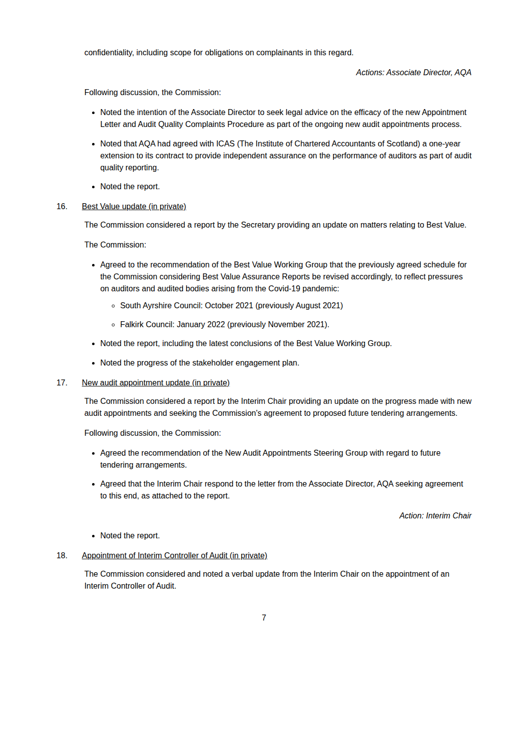confidentiality, including scope for obligations on complainants in this regard.
Actions: Associate Director, AQA
Following discussion, the Commission:
Noted the intention of the Associate Director to seek legal advice on the efficacy of the new Appointment Letter and Audit Quality Complaints Procedure as part of the ongoing new audit appointments process.
Noted that AQA had agreed with ICAS (The Institute of Chartered Accountants of Scotland) a one-year extension to its contract to provide independent assurance on the performance of auditors as part of audit quality reporting.
Noted the report.
16. Best Value update (in private)
The Commission considered a report by the Secretary providing an update on matters relating to Best Value.
The Commission:
Agreed to the recommendation of the Best Value Working Group that the previously agreed schedule for the Commission considering Best Value Assurance Reports be revised accordingly, to reflect pressures on auditors and audited bodies arising from the Covid-19 pandemic:
South Ayrshire Council: October 2021 (previously August 2021)
Falkirk Council: January 2022 (previously November 2021).
Noted the report, including the latest conclusions of the Best Value Working Group.
Noted the progress of the stakeholder engagement plan.
17. New audit appointment update (in private)
The Commission considered a report by the Interim Chair providing an update on the progress made with new audit appointments and seeking the Commission's agreement to proposed future tendering arrangements.
Following discussion, the Commission:
Agreed the recommendation of the New Audit Appointments Steering Group with regard to future tendering arrangements.
Agreed that the Interim Chair respond to the letter from the Associate Director, AQA seeking agreement to this end, as attached to the report.
Action: Interim Chair
Noted the report.
18. Appointment of Interim Controller of Audit (in private)
The Commission considered and noted a verbal update from the Interim Chair on the appointment of an Interim Controller of Audit.
7